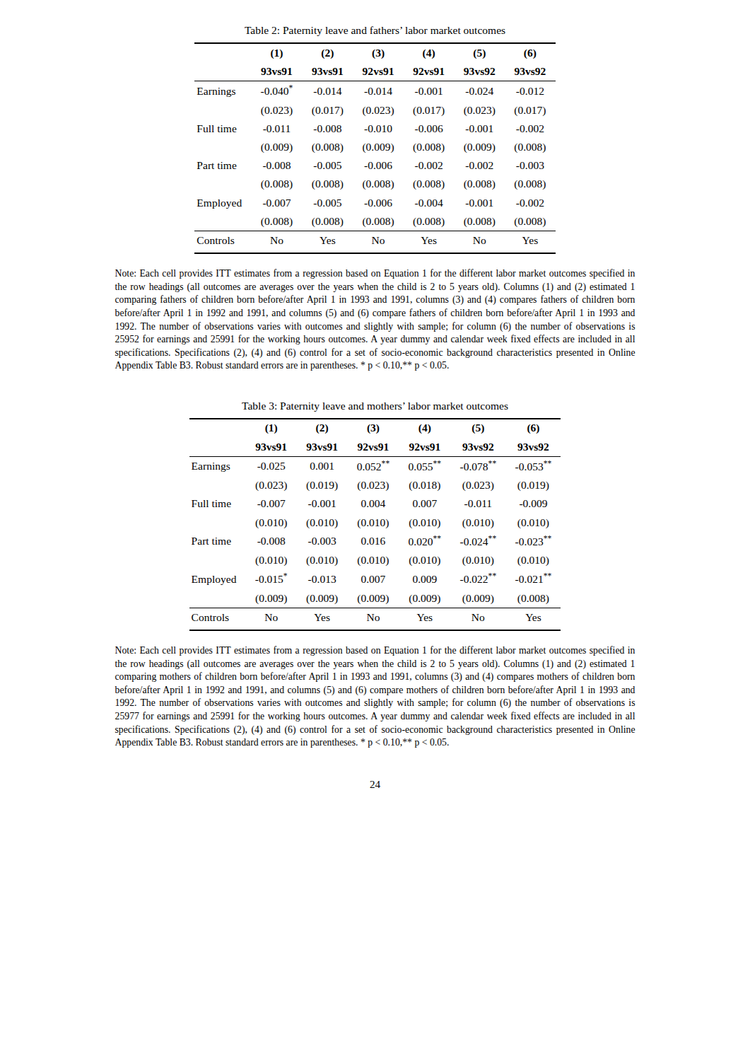Table 2: Paternity leave and fathers’ labor market outcomes
| | (1) | (2) | (3) | (4) | (5) | (6) |
| --- | --- | --- | --- | --- | --- | --- |
| | 93vs91 | 93vs91 | 92vs91 | 92vs91 | 93vs92 | 93vs92 |
| Earnings | -0.040 * | -0.014 | -0.014 | -0.001 | -0.024 | -0.012 |
| | (0.023) | (0.017) | (0.023) | (0.017) | (0.023) | (0.017) |
| Full time | -0.011 | -0.008 | -0.010 | -0.006 | -0.001 | -0.002 |
| | (0.009) | (0.008) | (0.009) | (0.008) | (0.009) | (0.008) |
| Part time | -0.008 | -0.005 | -0.006 | -0.002 | -0.002 | -0.003 |
| | (0.008) | (0.008) | (0.008) | (0.008) | (0.008) | (0.008) |
| Employed | -0.007 | -0.005 | -0.006 | -0.004 | -0.001 | -0.002 |
| | (0.008) | (0.008) | (0.008) | (0.008) | (0.008) | (0.008) |
| Controls | No | Yes | No | Yes | No | Yes |
Note: Each cell provides ITT estimates from a regression based on Equation 1 for the different labor market outcomes specified in the row headings (all outcomes are averages over the years when the child is 2 to 5 years old). Columns (1) and (2) estimated 1 comparing fathers of children born before/after April 1 in 1993 and 1991, columns (3) and (4) compares fathers of children born before/after April 1 in 1992 and 1991, and columns (5) and (6) compare fathers of children born before/after April 1 in 1993 and 1992. The number of observations varies with outcomes and slightly with sample; for column (6) the number of observations is 25952 for earnings and 25991 for the working hours outcomes. A year dummy and calendar week fixed effects are included in all specifications. Specifications (2), (4) and (6) control for a set of socio-economic background characteristics presented in Online Appendix Table B3. Robust standard errors are in parentheses. * p < 0.10,** p < 0.05.
Table 3: Paternity leave and mothers’ labor market outcomes
| | (1) | (2) | (3) | (4) | (5) | (6) |
| --- | --- | --- | --- | --- | --- | --- |
| | 93vs91 | 93vs91 | 92vs91 | 92vs91 | 93vs92 | 93vs92 |
| Earnings | -0.025 | 0.001 | 0.052 ** | 0.055 ** | -0.078 ** | -0.053 ** |
| | (0.023) | (0.019) | (0.023) | (0.018) | (0.023) | (0.019) |
| Full time | -0.007 | -0.001 | 0.004 | 0.007 | -0.011 | -0.009 |
| | (0.010) | (0.010) | (0.010) | (0.010) | (0.010) | (0.010) |
| Part time | -0.008 | -0.003 | 0.016 | 0.020 ** | -0.024 ** | -0.023 ** |
| | (0.010) | (0.010) | (0.010) | (0.010) | (0.010) | (0.010) |
| Employed | -0.015 * | -0.013 | 0.007 | 0.009 | -0.022 ** | -0.021 ** |
| | (0.009) | (0.009) | (0.009) | (0.009) | (0.009) | (0.008) |
| Controls | No | Yes | No | Yes | No | Yes |
Note: Each cell provides ITT estimates from a regression based on Equation 1 for the different labor market outcomes specified in the row headings (all outcomes are averages over the years when the child is 2 to 5 years old). Columns (1) and (2) estimated 1 comparing mothers of children born before/after April 1 in 1993 and 1991, columns (3) and (4) compares mothers of children born before/after April 1 in 1992 and 1991, and columns (5) and (6) compare mothers of children born before/after April 1 in 1993 and 1992. The number of observations varies with outcomes and slightly with sample; for column (6) the number of observations is 25977 for earnings and 25991 for the working hours outcomes. A year dummy and calendar week fixed effects are included in all specifications. Specifications (2), (4) and (6) control for a set of socio-economic background characteristics presented in Online Appendix Table B3. Robust standard errors are in parentheses. * p < 0.10,** p < 0.05.
24